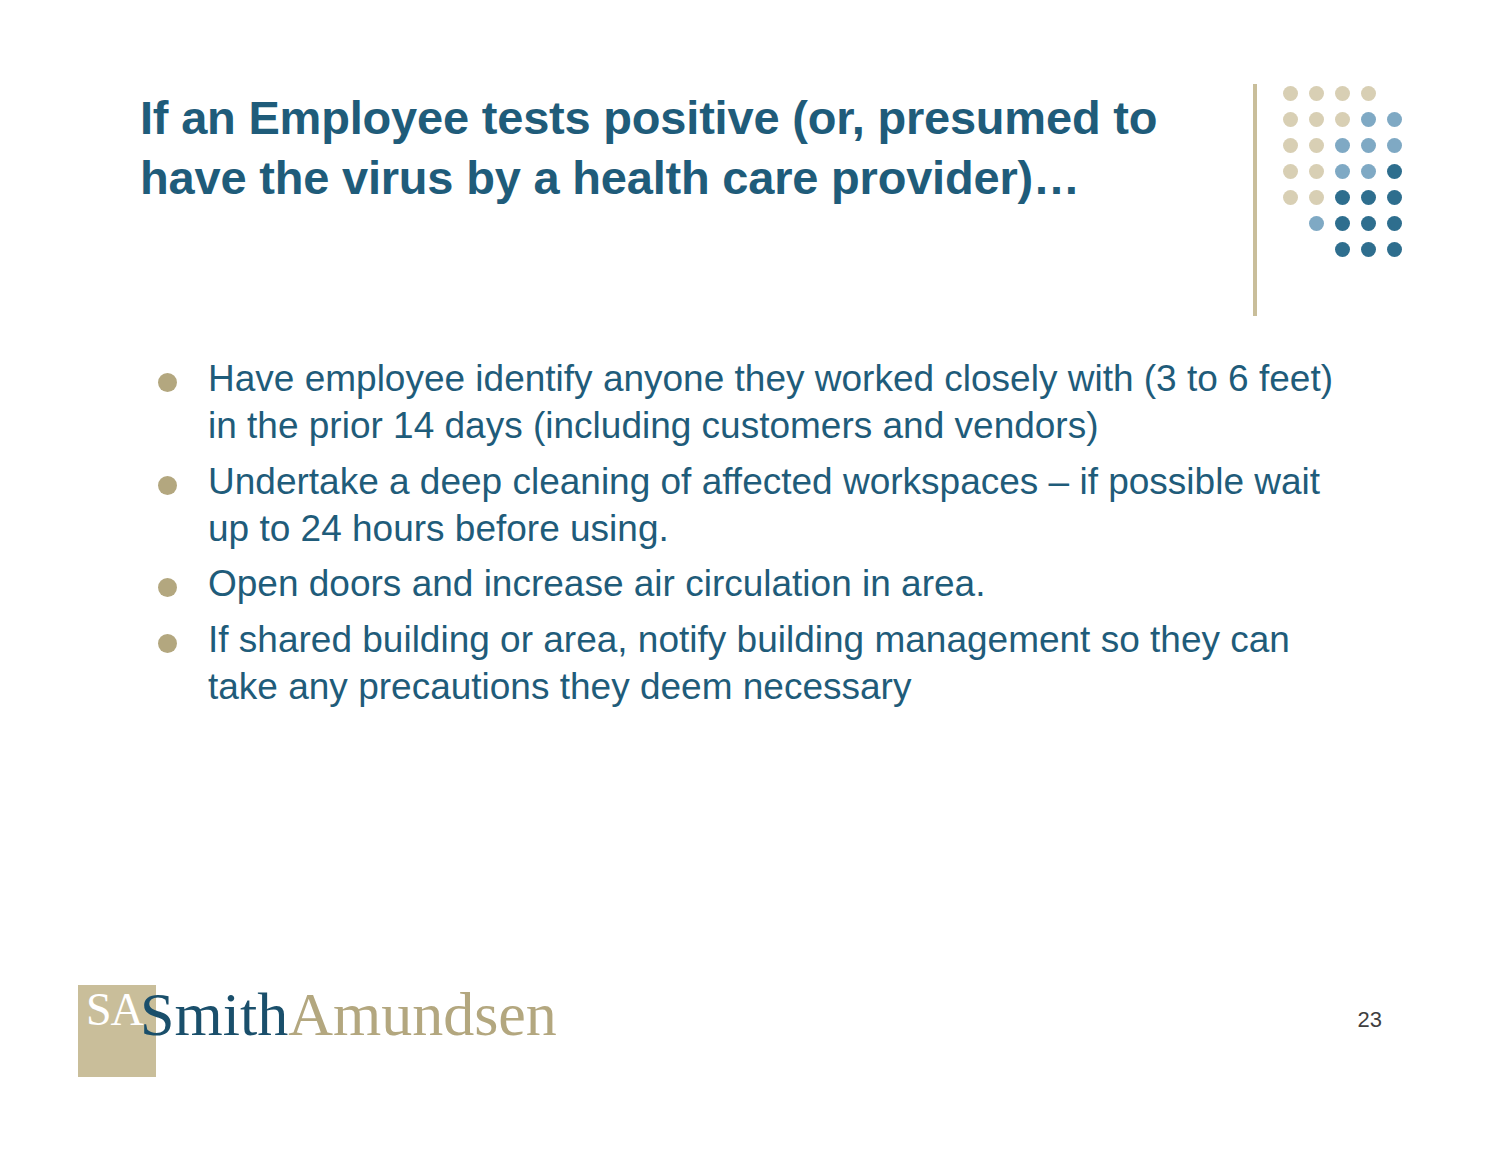If an Employee tests positive (or, presumed to have the virus by a health care provider)…
Have employee identify anyone they worked closely with (3 to 6 feet) in the prior 14 days (including customers and vendors)
Undertake a deep cleaning of affected workspaces – if possible wait up to 24 hours before using.
Open doors and increase air circulation in area.
If shared building or area, notify building management so they can take any precautions they deem necessary
SA
Smith Amundsen
23